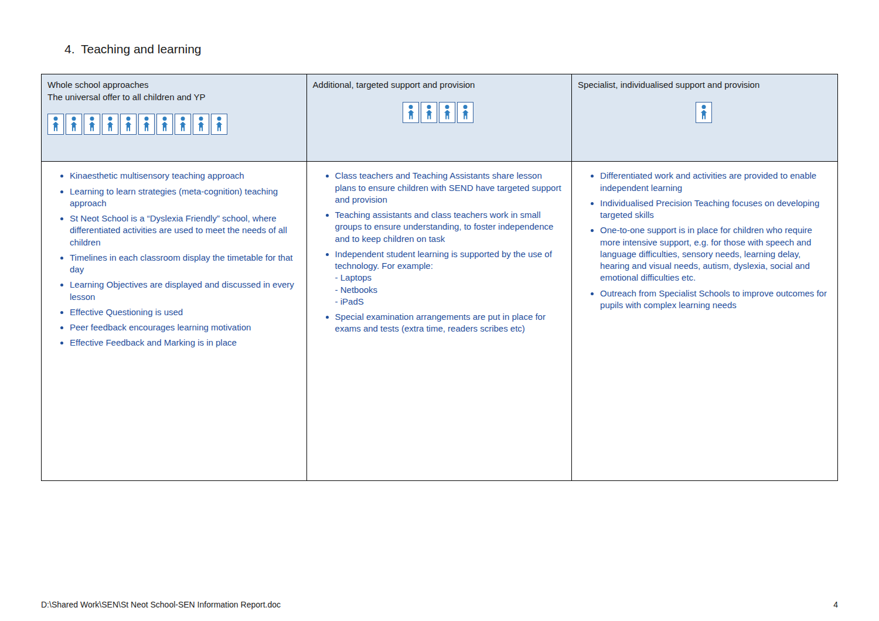4. Teaching and learning
| Whole school approaches The universal offer to all children and YP | Additional, targeted support and provision | Specialist, individualised support and provision |
| --- | --- | --- |
| Kinaesthetic multisensory teaching approach Learning to learn strategies (meta-cognition) teaching approach St Neot School is a “Dyslexia Friendly” school, where differentiated activities are used to meet the needs of all children Timelines in each classroom display the timetable for that day Learning Objectives are displayed and discussed in every lesson Effective Questioning is used Peer feedback encourages learning motivation Effective Feedback and Marking is in place | Class teachers and Teaching Assistants share lesson plans to ensure children with SEND have targeted support and provision Teaching assistants and class teachers work in small groups to ensure understanding, to foster independence and to keep children on task Independent student learning is supported by the use of technology. For example: - Laptops - Netbooks - iPadS Special examination arrangements are put in place for exams and tests (extra time, readers scribes etc) | Differentiated work and activities are provided to enable independent learning Individualised Precision Teaching focuses on developing targeted skills One-to-one support is in place for children who require more intensive support, e.g. for those with speech and language difficulties, sensory needs, learning delay, hearing and visual needs, autism, dyslexia, social and emotional difficulties etc. Outreach from Specialist Schools to improve outcomes for pupils with complex learning needs |
D:\Shared Work\SEN\St Neot School-SEN Information Report.doc 4